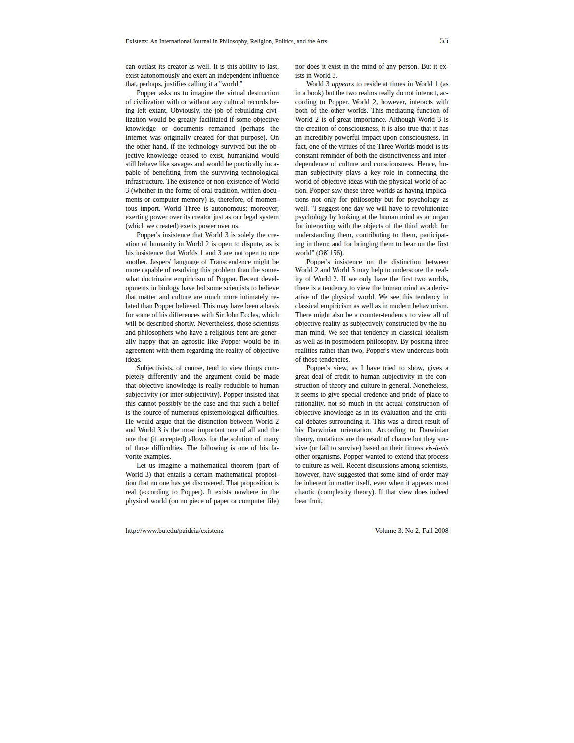Existenz: An International Journal in Philosophy, Religion, Politics, and the Arts 55
can outlast its creator as well. It is this ability to last, exist autonomously and exert an independent influence that, perhaps, justifies calling it a "world."
Popper asks us to imagine the virtual destruction of civilization with or without any cultural records being left extant. Obviously, the job of rebuilding civilization would be greatly facilitated if some objective knowledge or documents remained (perhaps the Internet was originally created for that purpose). On the other hand, if the technology survived but the objective knowledge ceased to exist, humankind would still behave like savages and would be practically incapable of benefiting from the surviving technological infrastructure. The existence or non-existence of World 3 (whether in the forms of oral tradition, written documents or computer memory) is, therefore, of momentous import. World Three is autonomous; moreover, exerting power over its creator just as our legal system (which we created) exerts power over us.
Popper's insistence that World 3 is solely the creation of humanity in World 2 is open to dispute, as is his insistence that Worlds 1 and 3 are not open to one another. Jaspers' language of Transcendence might be more capable of resolving this problem than the somewhat doctrinaire empiricism of Popper. Recent developments in biology have led some scientists to believe that matter and culture are much more intimately related than Popper believed. This may have been a basis for some of his differences with Sir John Eccles, which will be described shortly. Nevertheless, those scientists and philosophers who have a religious bent are generally happy that an agnostic like Popper would be in agreement with them regarding the reality of objective ideas.
Subjectivists, of course, tend to view things completely differently and the argument could be made that objective knowledge is really reducible to human subjectivity (or inter-subjectivity). Popper insisted that this cannot possibly be the case and that such a belief is the source of numerous epistemological difficulties. He would argue that the distinction between World 2 and World 3 is the most important one of all and the one that (if accepted) allows for the solution of many of those difficulties. The following is one of his favorite examples.
Let us imagine a mathematical theorem (part of World 3) that entails a certain mathematical proposition that no one has yet discovered. That proposition is real (according to Popper). It exists nowhere in the physical world (on no piece of paper or computer file) nor does it exist in the mind of any person. But it exists in World 3.
World 3 appears to reside at times in World 1 (as in a book) but the two realms really do not interact, according to Popper. World 2, however, interacts with both of the other worlds. This mediating function of World 2 is of great importance. Although World 3 is the creation of consciousness, it is also true that it has an incredibly powerful impact upon consciousness. In fact, one of the virtues of the Three Worlds model is its constant reminder of both the distinctiveness and interdependence of culture and consciousness. Hence, human subjectivity plays a key role in connecting the world of objective ideas with the physical world of action. Popper saw these three worlds as having implications not only for philosophy but for psychology as well. "I suggest one day we will have to revolutionize psychology by looking at the human mind as an organ for interacting with the objects of the third world; for understanding them, contributing to them, participating in them; and for bringing them to bear on the first world" (OK 156).
Popper's insistence on the distinction between World 2 and World 3 may help to underscore the reality of World 2. If we only have the first two worlds, there is a tendency to view the human mind as a derivative of the physical world. We see this tendency in classical empiricism as well as in modern behaviorism. There might also be a counter-tendency to view all of objective reality as subjectively constructed by the human mind. We see that tendency in classical idealism as well as in postmodern philosophy. By positing three realities rather than two, Popper's view undercuts both of those tendencies.
Popper's view, as I have tried to show, gives a great deal of credit to human subjectivity in the construction of theory and culture in general. Nonetheless, it seems to give special credence and pride of place to rationality, not so much in the actual construction of objective knowledge as in its evaluation and the critical debates surrounding it. This was a direct result of his Darwinian orientation. According to Darwinian theory, mutations are the result of chance but they survive (or fail to survive) based on their fitness vis-à-vis other organisms. Popper wanted to extend that process to culture as well. Recent discussions among scientists, however, have suggested that some kind of order may be inherent in matter itself, even when it appears most chaotic (complexity theory). If that view does indeed bear fruit,
http://www.bu.edu/paideia/existenz Volume 3, No 2, Fall 2008